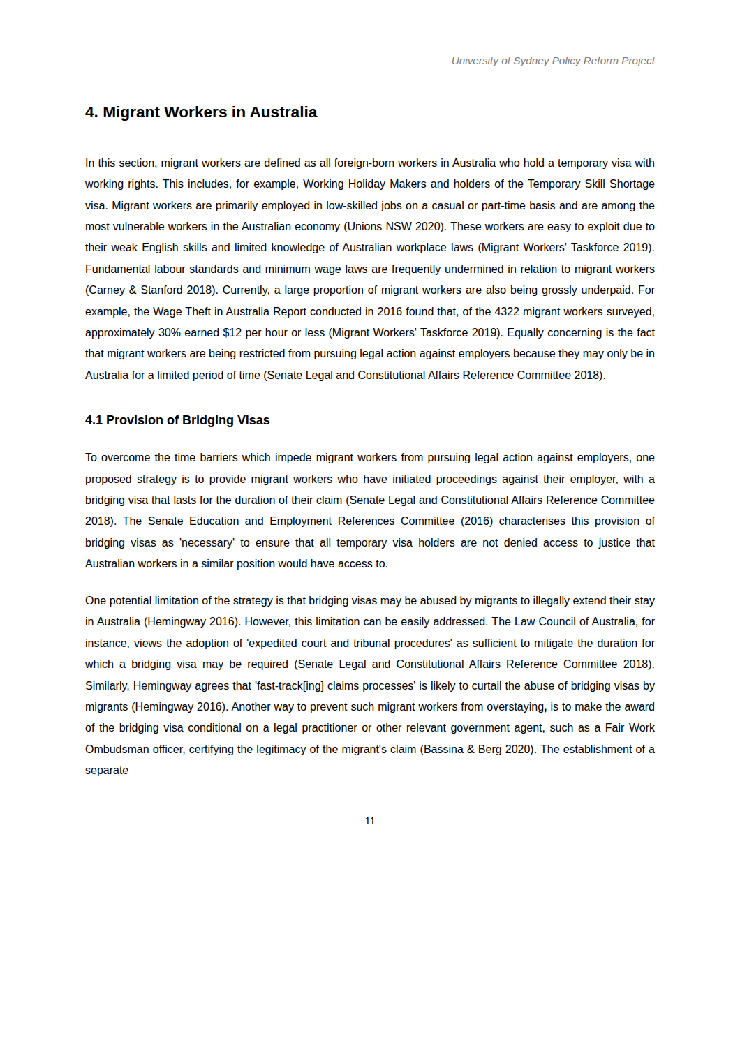University of Sydney Policy Reform Project
4. Migrant Workers in Australia
In this section, migrant workers are defined as all foreign-born workers in Australia who hold a temporary visa with working rights. This includes, for example, Working Holiday Makers and holders of the Temporary Skill Shortage visa. Migrant workers are primarily employed in low-skilled jobs on a casual or part-time basis and are among the most vulnerable workers in the Australian economy (Unions NSW 2020). These workers are easy to exploit due to their weak English skills and limited knowledge of Australian workplace laws (Migrant Workers' Taskforce 2019). Fundamental labour standards and minimum wage laws are frequently undermined in relation to migrant workers (Carney & Stanford 2018). Currently, a large proportion of migrant workers are also being grossly underpaid. For example, the Wage Theft in Australia Report conducted in 2016 found that, of the 4322 migrant workers surveyed, approximately 30% earned $12 per hour or less (Migrant Workers' Taskforce 2019). Equally concerning is the fact that migrant workers are being restricted from pursuing legal action against employers because they may only be in Australia for a limited period of time (Senate Legal and Constitutional Affairs Reference Committee 2018).
4.1 Provision of Bridging Visas
To overcome the time barriers which impede migrant workers from pursuing legal action against employers, one proposed strategy is to provide migrant workers who have initiated proceedings against their employer, with a bridging visa that lasts for the duration of their claim (Senate Legal and Constitutional Affairs Reference Committee 2018). The Senate Education and Employment References Committee (2016) characterises this provision of bridging visas as 'necessary' to ensure that all temporary visa holders are not denied access to justice that Australian workers in a similar position would have access to.
One potential limitation of the strategy is that bridging visas may be abused by migrants to illegally extend their stay in Australia (Hemingway 2016). However, this limitation can be easily addressed. The Law Council of Australia, for instance, views the adoption of 'expedited court and tribunal procedures' as sufficient to mitigate the duration for which a bridging visa may be required (Senate Legal and Constitutional Affairs Reference Committee 2018). Similarly, Hemingway agrees that 'fast-track[ing] claims processes' is likely to curtail the abuse of bridging visas by migrants (Hemingway 2016). Another way to prevent such migrant workers from overstaying, is to make the award of the bridging visa conditional on a legal practitioner or other relevant government agent, such as a Fair Work Ombudsman officer, certifying the legitimacy of the migrant's claim (Bassina & Berg 2020). The establishment of a separate
11